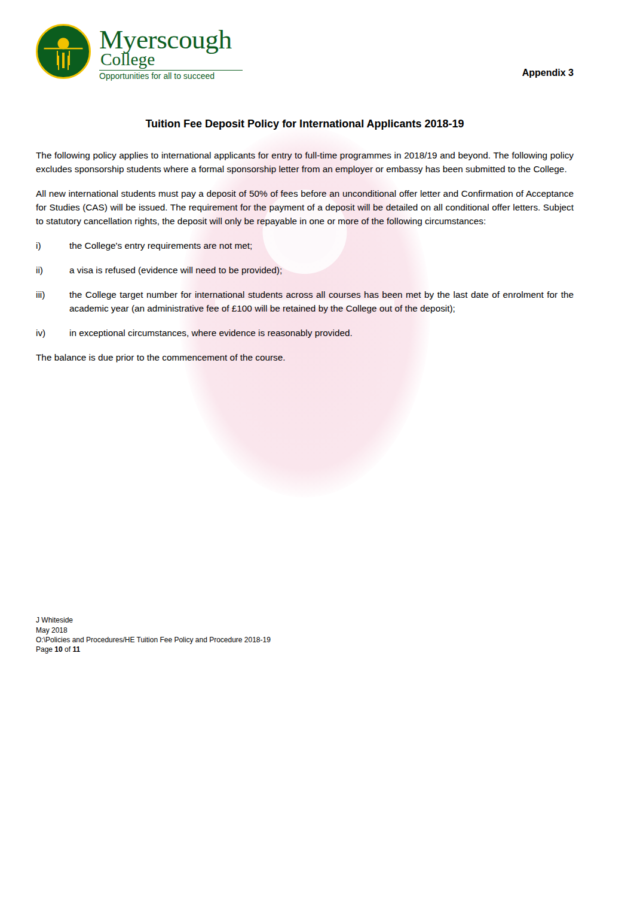Myerscough College Opportunities for all to succeed
Appendix 3
Tuition Fee Deposit Policy for International Applicants 2018-19
The following policy applies to international applicants for entry to full-time programmes in 2018/19 and beyond. The following policy excludes sponsorship students where a formal sponsorship letter from an employer or embassy has been submitted to the College.
All new international students must pay a deposit of 50% of fees before an unconditional offer letter and Confirmation of Acceptance for Studies (CAS) will be issued. The requirement for the payment of a deposit will be detailed on all conditional offer letters. Subject to statutory cancellation rights, the deposit will only be repayable in one or more of the following circumstances:
the College's entry requirements are not met;
a visa is refused (evidence will need to be provided);
the College target number for international students across all courses has been met by the last date of enrolment for the academic year (an administrative fee of £100 will be retained by the College out of the deposit);
in exceptional circumstances, where evidence is reasonably provided.
The balance is due prior to the commencement of the course.
J Whiteside
May 2018
O:\Policies and Procedures/HE Tuition Fee Policy and Procedure 2018-19
Page 10 of 11